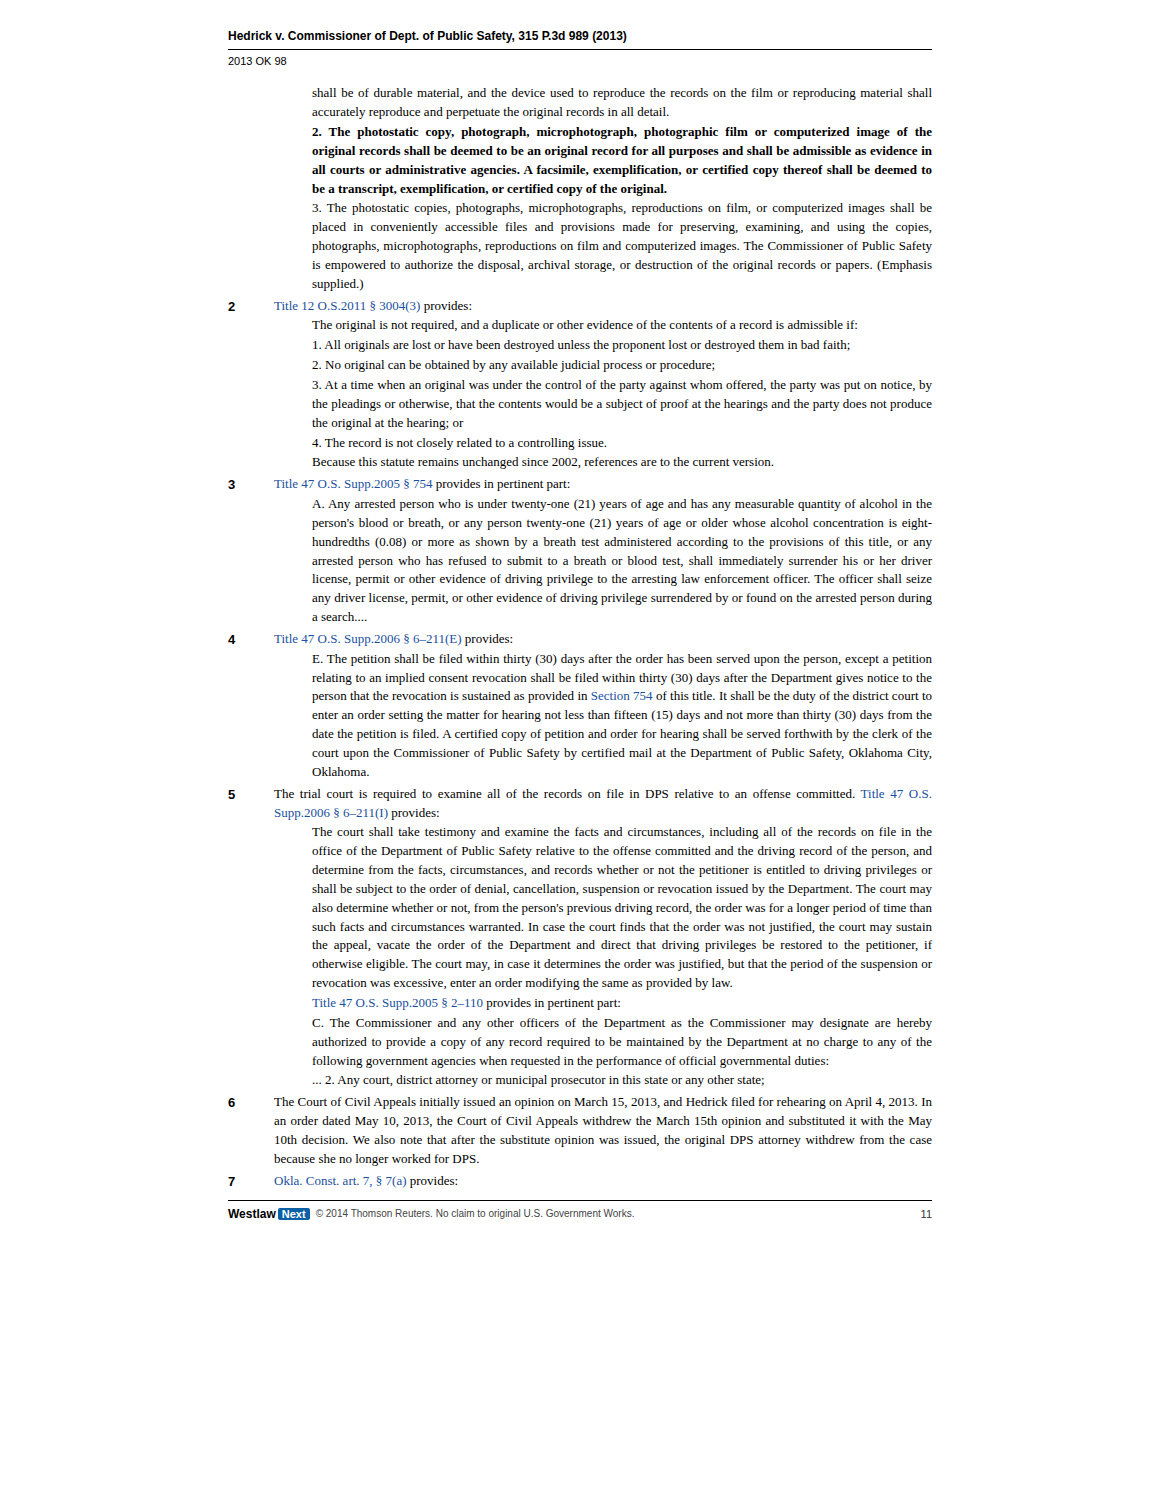Hedrick v. Commissioner of Dept. of Public Safety, 315 P.3d 989 (2013)
2013 OK 98
shall be of durable material, and the device used to reproduce the records on the film or reproducing material shall accurately reproduce and perpetuate the original records in all detail.
2. The photostatic copy, photograph, microphotograph, photographic film or computerized image of the original records shall be deemed to be an original record for all purposes and shall be admissible as evidence in all courts or administrative agencies. A facsimile, exemplification, or certified copy thereof shall be deemed to be a transcript, exemplification, or certified copy of the original.
3. The photostatic copies, photographs, microphotographs, reproductions on film, or computerized images shall be placed in conveniently accessible files and provisions made for preserving, examining, and using the copies, photographs, microphotographs, reproductions on film and computerized images. The Commissioner of Public Safety is empowered to authorize the disposal, archival storage, or destruction of the original records or papers. (Emphasis supplied.)
2
Title 12 O.S.2011 § 3004(3) provides:
The original is not required, and a duplicate or other evidence of the contents of a record is admissible if:
1. All originals are lost or have been destroyed unless the proponent lost or destroyed them in bad faith;
2. No original can be obtained by any available judicial process or procedure;
3. At a time when an original was under the control of the party against whom offered, the party was put on notice, by the pleadings or otherwise, that the contents would be a subject of proof at the hearings and the party does not produce the original at the hearing; or
4. The record is not closely related to a controlling issue.
Because this statute remains unchanged since 2002, references are to the current version.
3
Title 47 O.S. Supp.2005 § 754 provides in pertinent part:
A. Any arrested person who is under twenty-one (21) years of age and has any measurable quantity of alcohol in the person's blood or breath, or any person twenty-one (21) years of age or older whose alcohol concentration is eight-hundredths (0.08) or more as shown by a breath test administered according to the provisions of this title, or any arrested person who has refused to submit to a breath or blood test, shall immediately surrender his or her driver license, permit or other evidence of driving privilege to the arresting law enforcement officer. The officer shall seize any driver license, permit, or other evidence of driving privilege surrendered by or found on the arrested person during a search....
4
Title 47 O.S. Supp.2006 § 6–211(E) provides:
E. The petition shall be filed within thirty (30) days after the order has been served upon the person, except a petition relating to an implied consent revocation shall be filed within thirty (30) days after the Department gives notice to the person that the revocation is sustained as provided in Section 754 of this title. It shall be the duty of the district court to enter an order setting the matter for hearing not less than fifteen (15) days and not more than thirty (30) days from the date the petition is filed. A certified copy of petition and order for hearing shall be served forthwith by the clerk of the court upon the Commissioner of Public Safety by certified mail at the Department of Public Safety, Oklahoma City, Oklahoma.
5
The trial court is required to examine all of the records on file in DPS relative to an offense committed. Title 47 O.S. Supp.2006 § 6–211(I) provides:
The court shall take testimony and examine the facts and circumstances, including all of the records on file in the office of the Department of Public Safety relative to the offense committed and the driving record of the person, and determine from the facts, circumstances, and records whether or not the petitioner is entitled to driving privileges or shall be subject to the order of denial, cancellation, suspension or revocation issued by the Department. The court may also determine whether or not, from the person's previous driving record, the order was for a longer period of time than such facts and circumstances warranted. In case the court finds that the order was not justified, the court may sustain the appeal, vacate the order of the Department and direct that driving privileges be restored to the petitioner, if otherwise eligible. The court may, in case it determines the order was justified, but that the period of the suspension or revocation was excessive, enter an order modifying the same as provided by law.
Title 47 O.S. Supp.2005 § 2–110 provides in pertinent part:
C. The Commissioner and any other officers of the Department as the Commissioner may designate are hereby authorized to provide a copy of any record required to be maintained by the Department at no charge to any of the following government agencies when requested in the performance of official governmental duties:
... 2. Any court, district attorney or municipal prosecutor in this state or any other state;
6
The Court of Civil Appeals initially issued an opinion on March 15, 2013, and Hedrick filed for rehearing on April 4, 2013. In an order dated May 10, 2013, the Court of Civil Appeals withdrew the March 15th opinion and substituted it with the May 10th decision. We also note that after the substitute opinion was issued, the original DPS attorney withdrew from the case because she no longer worked for DPS.
7
Okla. Const. art. 7, § 7(a) provides:
WestlawNext © 2014 Thomson Reuters. No claim to original U.S. Government Works.
11